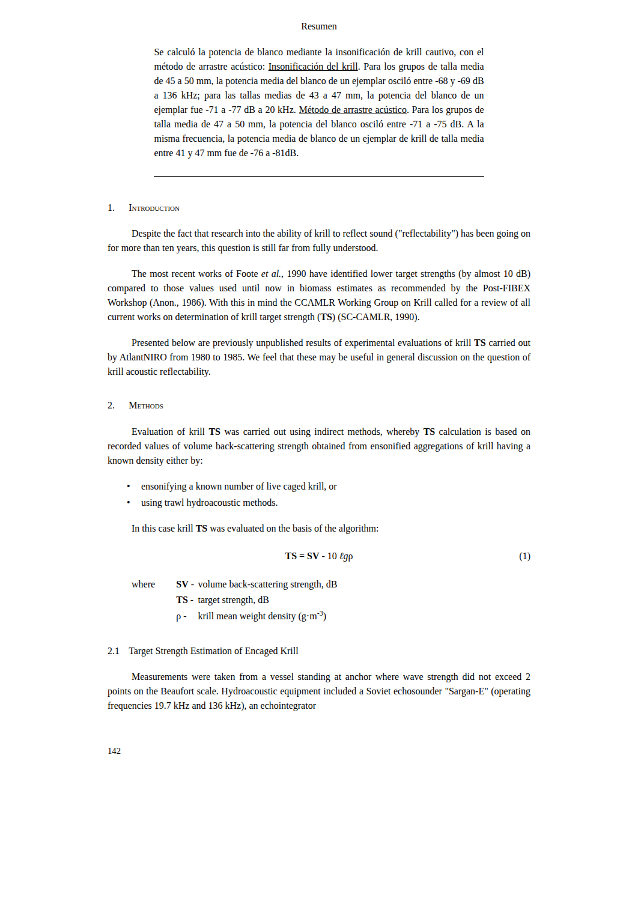Resumen
Se calculó la potencia de blanco mediante la insonificación de krill cautivo, con el método de arrastre acústico: Insonificación del krill. Para los grupos de talla media de 45 a 50 mm, la potencia media del blanco de un ejemplar osciló entre -68 y -69 dB a 136 kHz; para las tallas medias de 43 a 47 mm, la potencia del blanco de un ejemplar fue -71 a -77 dB a 20 kHz. Método de arrastre acústico. Para los grupos de talla media de 47 a 50 mm, la potencia del blanco osciló entre -71 a -75 dB. A la misma frecuencia, la potencia media de blanco de un ejemplar de krill de talla media entre 41 y 47 mm fue de -76 a -81dB.
1. Introduction
Despite the fact that research into the ability of krill to reflect sound ("reflectability") has been going on for more than ten years, this question is still far from fully understood.
The most recent works of Foote et al., 1990 have identified lower target strengths (by almost 10 dB) compared to those values used until now in biomass estimates as recommended by the Post-FIBEX Workshop (Anon., 1986). With this in mind the CCAMLR Working Group on Krill called for a review of all current works on determination of krill target strength (TS) (SC-CAMLR, 1990).
Presented below are previously unpublished results of experimental evaluations of krill TS carried out by AtlantNIRO from 1980 to 1985. We feel that these may be useful in general discussion on the question of krill acoustic reflectability.
2. Methods
Evaluation of krill TS was carried out using indirect methods, whereby TS calculation is based on recorded values of volume back-scattering strength obtained from ensonified aggregations of krill having a known density either by:
ensonifying a known number of live caged krill, or
using trawl hydroacoustic methods.
In this case krill TS was evaluated on the basis of the algorithm:
TS = SV - 10 ℓgρ (1)
| where | SV - | volume back-scattering strength, dB |
| | TS - | target strength, dB |
| | ρ - | krill mean weight density (g·m -3 ) |
2.1 Target Strength Estimation of Encaged Krill
Measurements were taken from a vessel standing at anchor where wave strength did not exceed 2 points on the Beaufort scale. Hydroacoustic equipment included a Soviet echosounder "Sargan-E" (operating frequencies 19.7 kHz and 136 kHz), an echointegrator
142